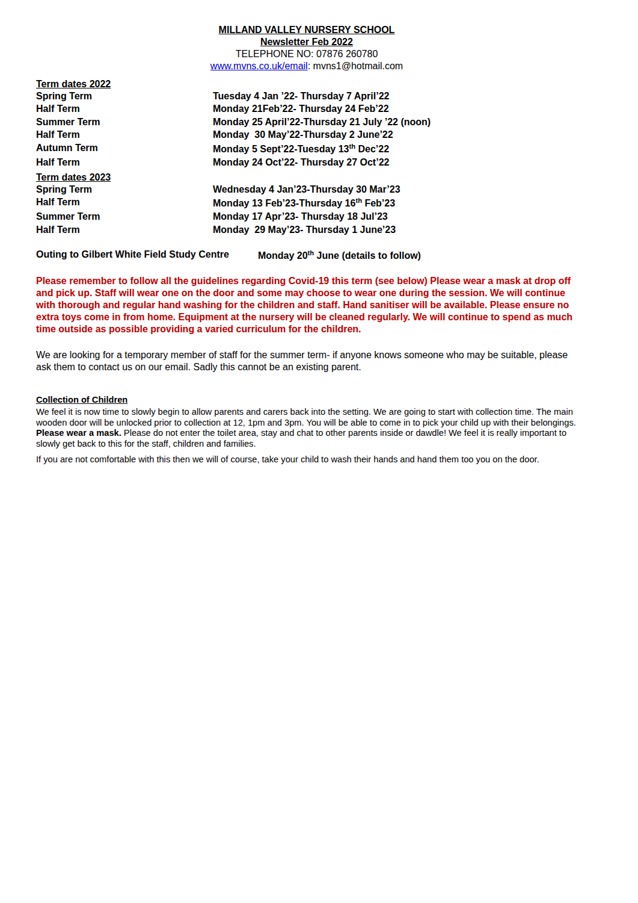MILLAND VALLEY NURSERY SCHOOL
Newsletter Feb 2022
TELEPHONE NO: 07876 260780
www.mvns.co.uk/email: mvns1@hotmail.com
Term dates 2022
| Spring Term | Tuesday 4 Jan ’22- Thursday 7 April’22 |
| Half Term | Monday 21Feb’22- Thursday 24 Feb’22 |
| Summer Term | Monday 25 April’22-Thursday 21 July ’22 (noon) |
| Half Term | Monday 30 May’22-Thursday 2 June’22 |
| Autumn Term | Monday 5 Sept’22-Tuesday 13 th Dec’22 |
| Half Term | Monday 24 Oct’22- Thursday 27 Oct’22 |
Term dates 2023
| Spring Term | Wednesday 4 Jan’23-Thursday 30 Mar’23 |
| Half Term | Monday 13 Feb’23-Thursday 16 th Feb’23 |
| Summer Term | Monday 17 Apr’23- Thursday 18 Jul’23 |
| Half Term | Monday 29 May’23- Thursday 1 June’23 |
Outing to Gilbert White Field Study Centre Monday 20th June (details to follow)
Please remember to follow all the guidelines regarding Covid-19 this term (see below) Please wear a mask at drop off and pick up. Staff will wear one on the door and some may choose to wear one during the session. We will continue with thorough and regular hand washing for the children and staff. Hand sanitiser will be available. Please ensure no extra toys come in from home. Equipment at the nursery will be cleaned regularly. We will continue to spend as much time outside as possible providing a varied curriculum for the children.
We are looking for a temporary member of staff for the summer term- if anyone knows someone who may be suitable, please ask them to contact us on our email. Sadly this cannot be an existing parent.
Collection of Children
We feel it is now time to slowly begin to allow parents and carers back into the setting. We are going to start with collection time. The main wooden door will be unlocked prior to collection at 12, 1pm and 3pm. You will be able to come in to pick your child up with their belongings. Please wear a mask. Please do not enter the toilet area, stay and chat to other parents inside or dawdle! We feel it is really important to slowly get back to this for the staff, children and families.
If you are not comfortable with this then we will of course, take your child to wash their hands and hand them too you on the door.